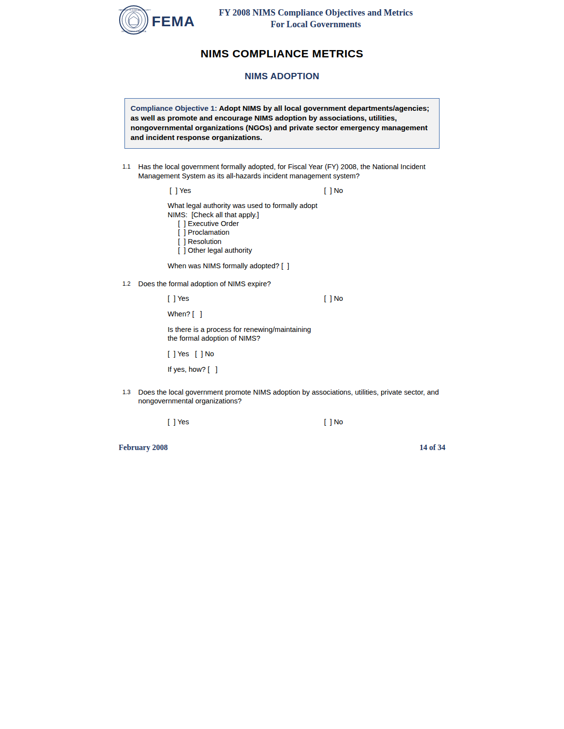DEPARTMENT OF HOMELAND SECURITY UNITED STATES OF AMERICA FEMA
FY 2008 NIMS Compliance Objectives and Metrics
For Local Governments
NIMS COMPLIANCE METRICS
NIMS ADOPTION
Compliance Objective 1: Adopt NIMS by all local government departments/agencies; as well as promote and encourage NIMS adoption by associations, utilities, nongovernmental organizations (NGOs) and private sector emergency management and incident response organizations.
1.1
Has the local government formally adopted, for Fiscal Year (FY) 2008, the National Incident Management System as its all-hazards incident management system?
[ ] Yes
[ ] No
What legal authority was used to formally adopt
NIMS: [Check all that apply.]
[ ] Executive Order
[ ] Proclamation
[ ] Resolution
[ ] Other legal authority
When was NIMS formally adopted? [ ]
1.2
Does the formal adoption of NIMS expire?
[ ] Yes
[ ] No
When? [ ]
Is there is a process for renewing/maintaining
the formal adoption of NIMS?
[ ] Yes [ ] No
If yes, how? [ ]
1.3
Does the local government promote NIMS adoption by associations, utilities, private sector, and nongovernmental organizations?
[ ] Yes
[ ] No
February 2008
14 of 34